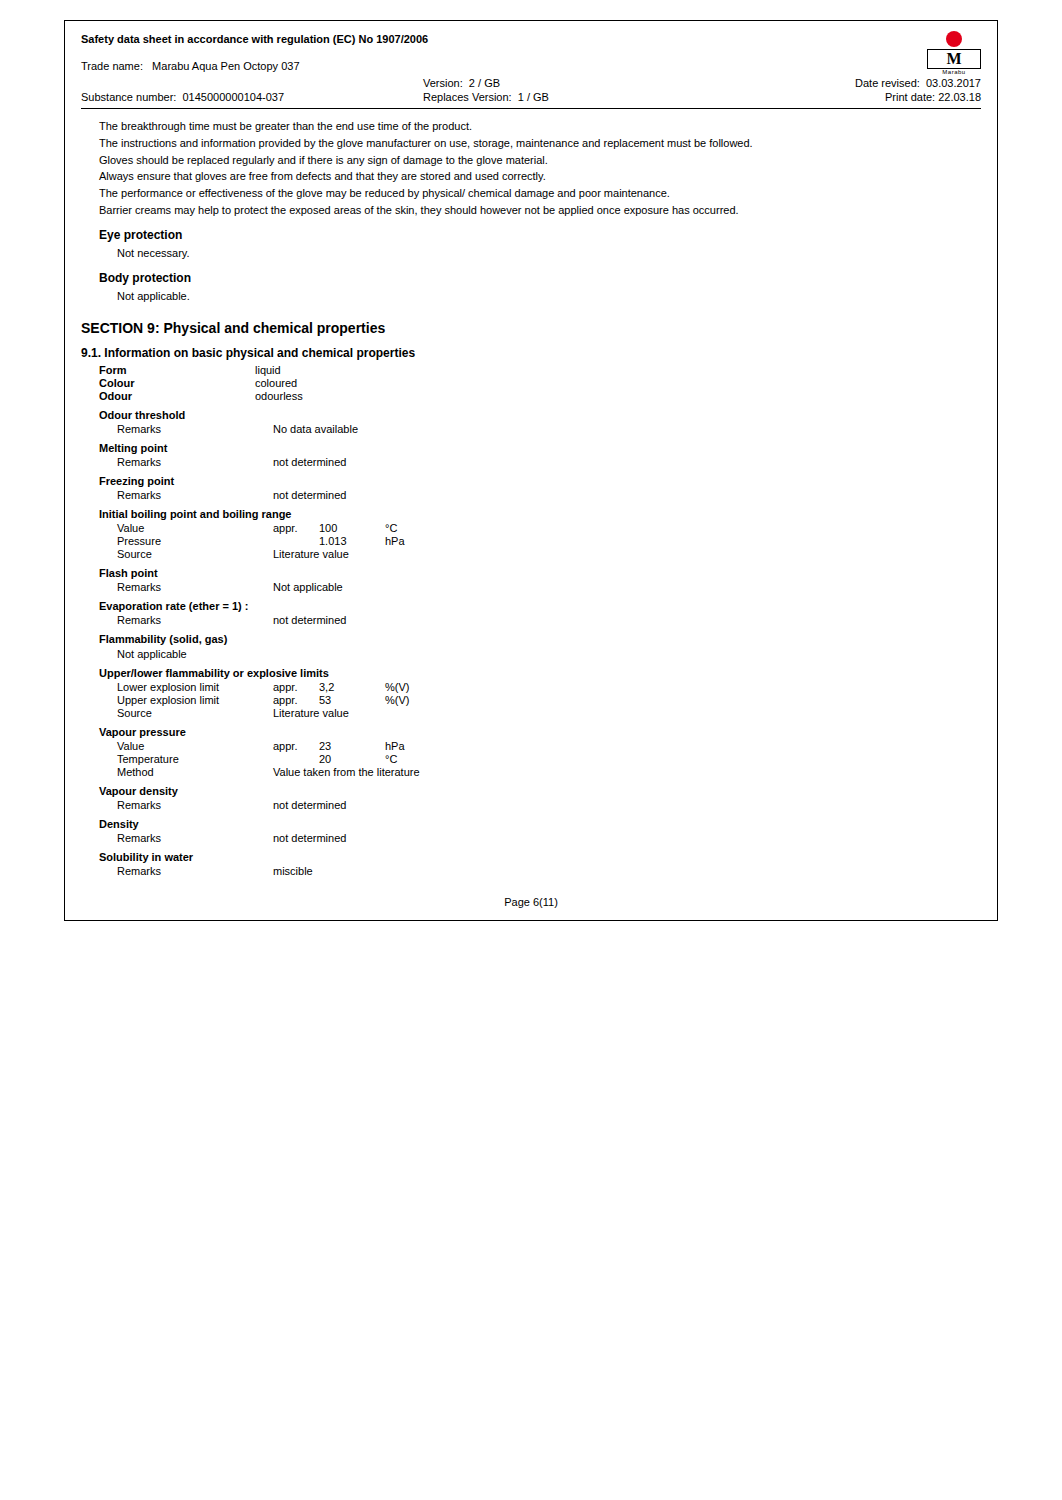M
Marabu
Safety data sheet in accordance with regulation (EC) No 1907/2006
Trade name: Marabu Aqua Pen Octopy 037
| | Version: 2 / GB | Date revised: 03.03.2017 |
| Substance number: 0145000000104-037 | Replaces Version: 1 / GB | Print date: 22.03.18 |
The breakthrough time must be greater than the end use time of the product.
The instructions and information provided by the glove manufacturer on use, storage, maintenance and replacement must be followed.
Gloves should be replaced regularly and if there is any sign of damage to the glove material.
Always ensure that gloves are free from defects and that they are stored and used correctly.
The performance or effectiveness of the glove may be reduced by physical/ chemical damage and poor maintenance.
Barrier creams may help to protect the exposed areas of the skin, they should however not be applied once exposure has occurred.
Eye protection
Not necessary.
Body protection
Not applicable.
SECTION 9: Physical and chemical properties
9.1. Information on basic physical and chemical properties
| Form | liquid |
| Colour | coloured |
| Odour | odourless |
Odour threshold
| Remarks | No data available |
Melting point
| Remarks | not determined |
Freezing point
| Remarks | not determined |
Initial boiling point and boiling range
| Value | appr. | 100 | °C |
| Pressure | | 1.013 | hPa |
| Source | Literature value |
Flash point
| Remarks | Not applicable |
Evaporation rate (ether = 1) :
| Remarks | not determined |
Flammability (solid, gas)
Not applicable
Upper/lower flammability or explosive limits
| Lower explosion limit | appr. | 3,2 | %(V) |
| Upper explosion limit | appr. | 53 | %(V) |
| Source | Literature value |
Vapour pressure
| Value | appr. | 23 | hPa |
| Temperature | | 20 | °C |
| Method | Value taken from the literature |
Vapour density
| Remarks | not determined |
Density
| Remarks | not determined |
Solubility in water
| Remarks | miscible |
Page 6(11)